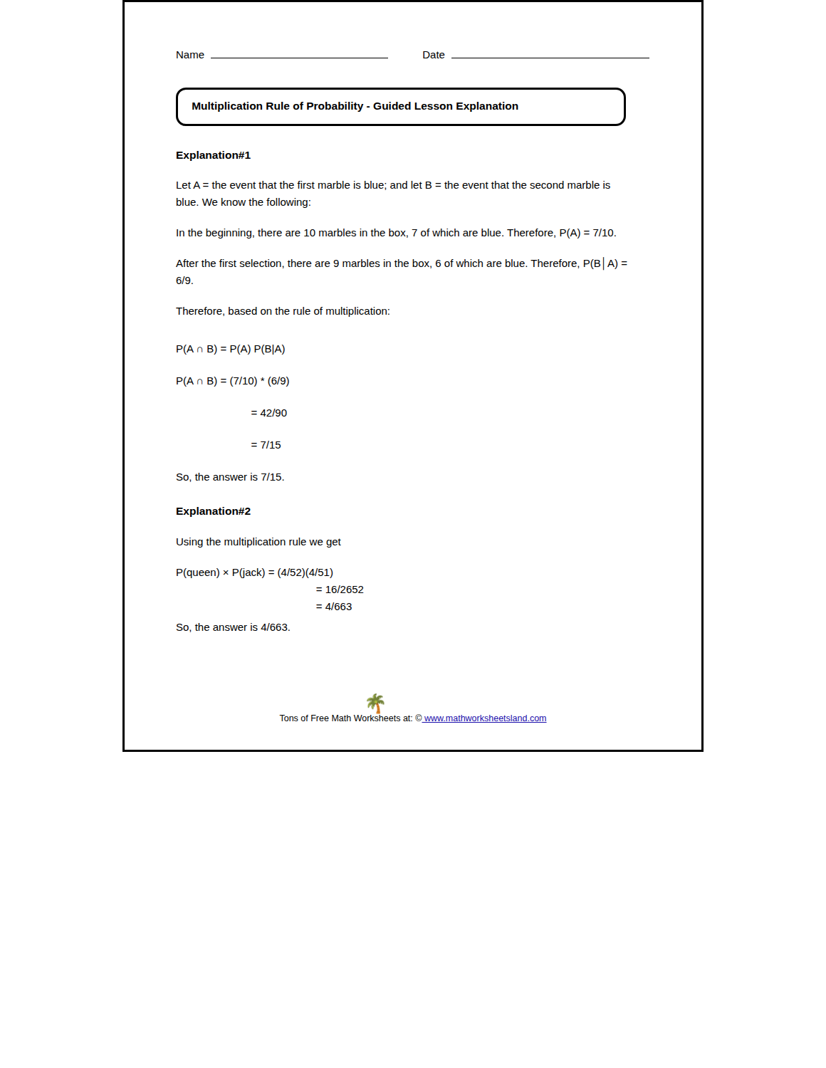Name Date
Multiplication Rule of Probability - Guided Lesson Explanation
Explanation#1
Let A = the event that the first marble is blue; and let B = the event that the second marble is blue. We know the following:
In the beginning, there are 10 marbles in the box, 7 of which are blue. Therefore, P(A) = 7/10.
After the first selection, there are 9 marbles in the box, 6 of which are blue. Therefore, P(B│A) = 6/9.
Therefore, based on the rule of multiplication:
P(A ∩ B) = P(A) P(B|A)
P(A ∩ B) = (7/10) * (6/9)
= 42/90
= 7/15
So, the answer is 7/15.
Explanation#2
Using the multiplication rule we get
P(queen) × P(jack) = (4/52)(4/51)
= 16/2652
= 4/663
So, the answer is 4/663.
🌴 Tons of Free Math Worksheets at: © www.mathworksheetsland.com